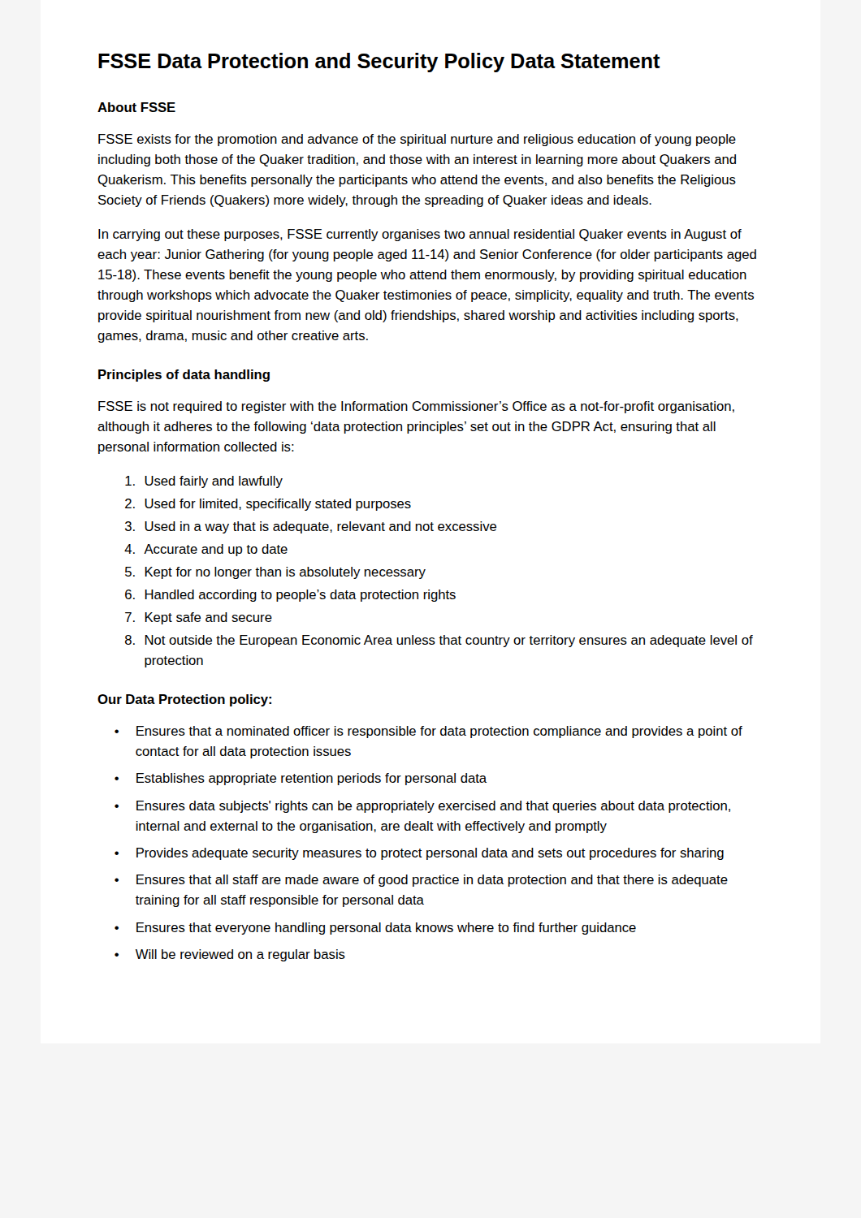FSSE Data Protection and Security Policy Data Statement
About FSSE
FSSE exists for the promotion and advance of the spiritual nurture and religious education of young people including both those of the Quaker tradition, and those with an interest in learning more about Quakers and Quakerism. This benefits personally the participants who attend the events, and also benefits the Religious Society of Friends (Quakers) more widely, through the spreading of Quaker ideas and ideals.
In carrying out these purposes, FSSE currently organises two annual residential Quaker events in August of each year: Junior Gathering (for young people aged 11-14) and Senior Conference (for older participants aged 15-18). These events benefit the young people who attend them enormously, by providing spiritual education through workshops which advocate the Quaker testimonies of peace, simplicity, equality and truth. The events provide spiritual nourishment from new (and old) friendships, shared worship and activities including sports, games, drama, music and other creative arts.
Principles of data handling
FSSE is not required to register with the Information Commissioner’s Office as a not-for-profit organisation, although it adheres to the following ‘data protection principles’ set out in the GDPR Act, ensuring that all personal information collected is:
Used fairly and lawfully
Used for limited, specifically stated purposes
Used in a way that is adequate, relevant and not excessive
Accurate and up to date
Kept for no longer than is absolutely necessary
Handled according to people’s data protection rights
Kept safe and secure
Not outside the European Economic Area unless that country or territory ensures an adequate level of protection
Our Data Protection policy:
Ensures that a nominated officer is responsible for data protection compliance and provides a point of contact for all data protection issues
Establishes appropriate retention periods for personal data
Ensures data subjects' rights can be appropriately exercised and that queries about data protection, internal and external to the organisation, are dealt with effectively and promptly
Provides adequate security measures to protect personal data and sets out procedures for sharing
Ensures that all staff are made aware of good practice in data protection and that there is adequate training for all staff responsible for personal data
Ensures that everyone handling personal data knows where to find further guidance
Will be reviewed on a regular basis